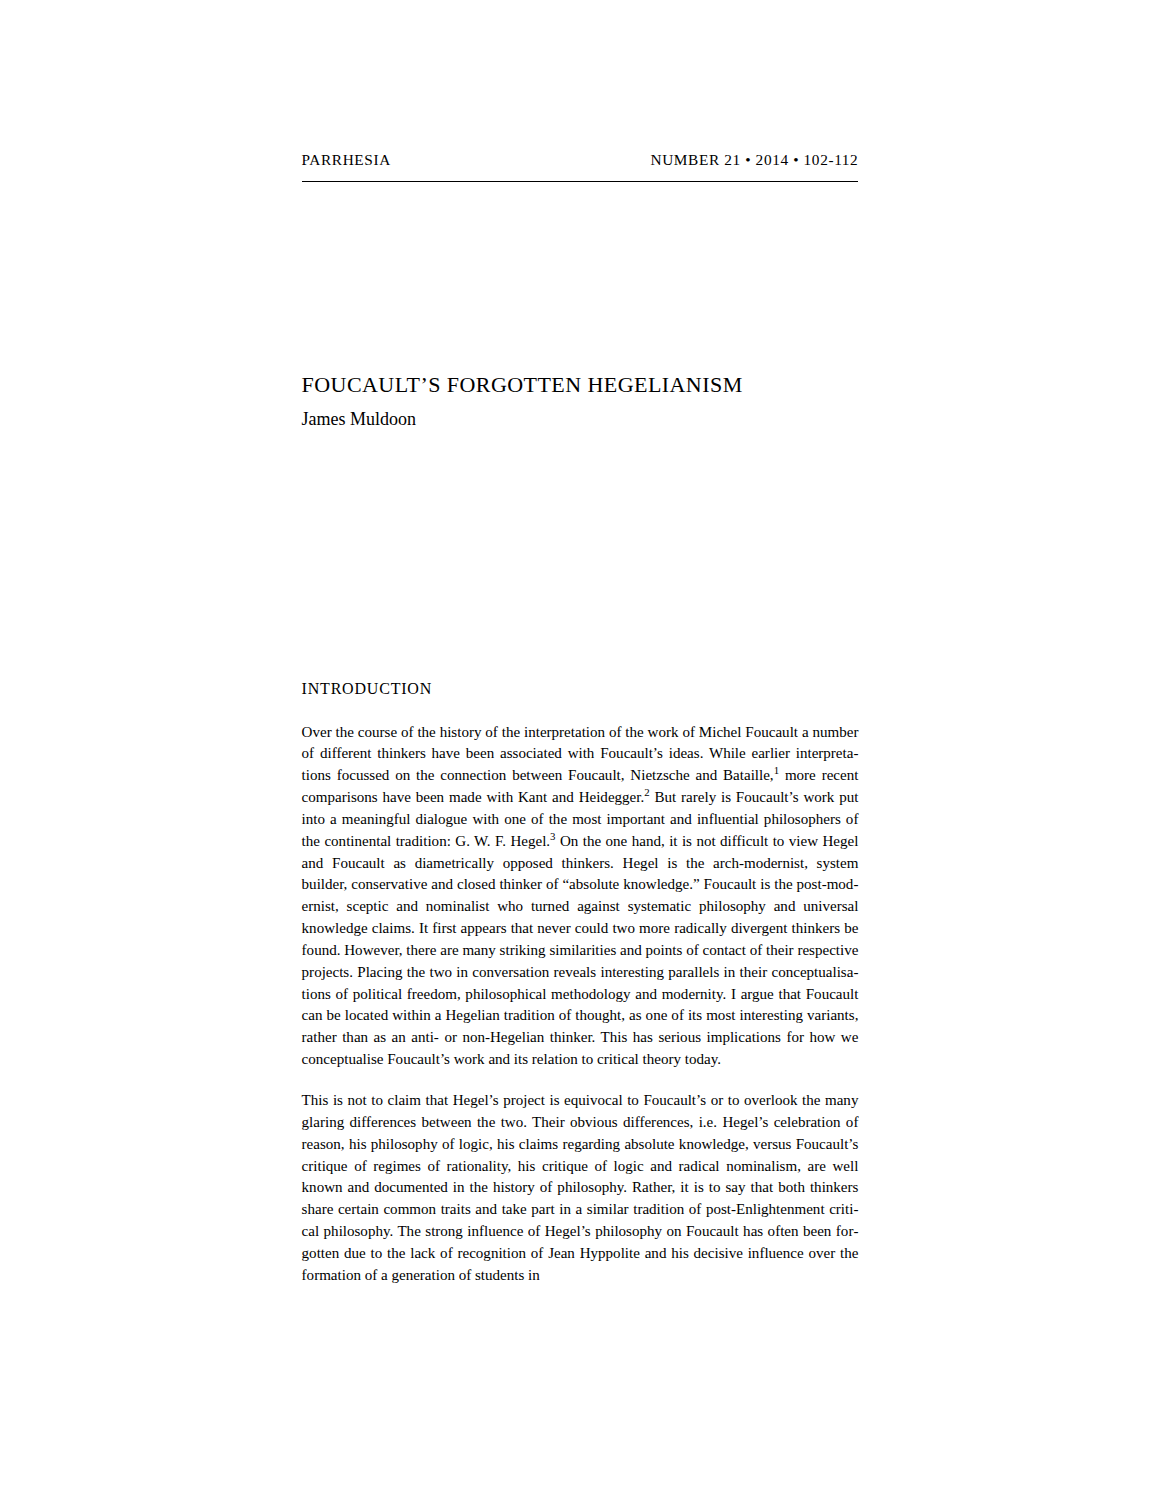Parrhesia Number 21 • 2014 • 102-112
Foucault’s Forgotten Hegelianism
James Muldoon
Introduction
Over the course of the history of the interpretation of the work of Michel Foucault a number of different thinkers have been associated with Foucault’s ideas. While earlier interpretations focussed on the connection between Foucault, Nietzsche and Bataille,1 more recent comparisons have been made with Kant and Heidegger.2 But rarely is Foucault’s work put into a meaningful dialogue with one of the most important and influential philosophers of the continental tradition: G. W. F. Hegel.3 On the one hand, it is not difficult to view Hegel and Foucault as diametrically opposed thinkers. Hegel is the arch-modernist, system builder, conservative and closed thinker of “absolute knowledge.” Foucault is the post-modernist, sceptic and nominalist who turned against systematic philosophy and universal knowledge claims. It first appears that never could two more radically divergent thinkers be found. However, there are many striking similarities and points of contact of their respective projects. Placing the two in conversation reveals interesting parallels in their conceptualisations of political freedom, philosophical methodology and modernity. I argue that Foucault can be located within a Hegelian tradition of thought, as one of its most interesting variants, rather than as an anti- or non-Hegelian thinker. This has serious implications for how we conceptualise Foucault’s work and its relation to critical theory today.
This is not to claim that Hegel’s project is equivocal to Foucault’s or to overlook the many glaring differences between the two. Their obvious differences, i.e. Hegel’s celebration of reason, his philosophy of logic, his claims regarding absolute knowledge, versus Foucault’s critique of regimes of rationality, his critique of logic and radical nominalism, are well known and documented in the history of philosophy. Rather, it is to say that both thinkers share certain common traits and take part in a similar tradition of post-Enlightenment critical philosophy. The strong influence of Hegel’s philosophy on Foucault has often been forgotten due to the lack of recognition of Jean Hyppolite and his decisive influence over the formation of a generation of students in